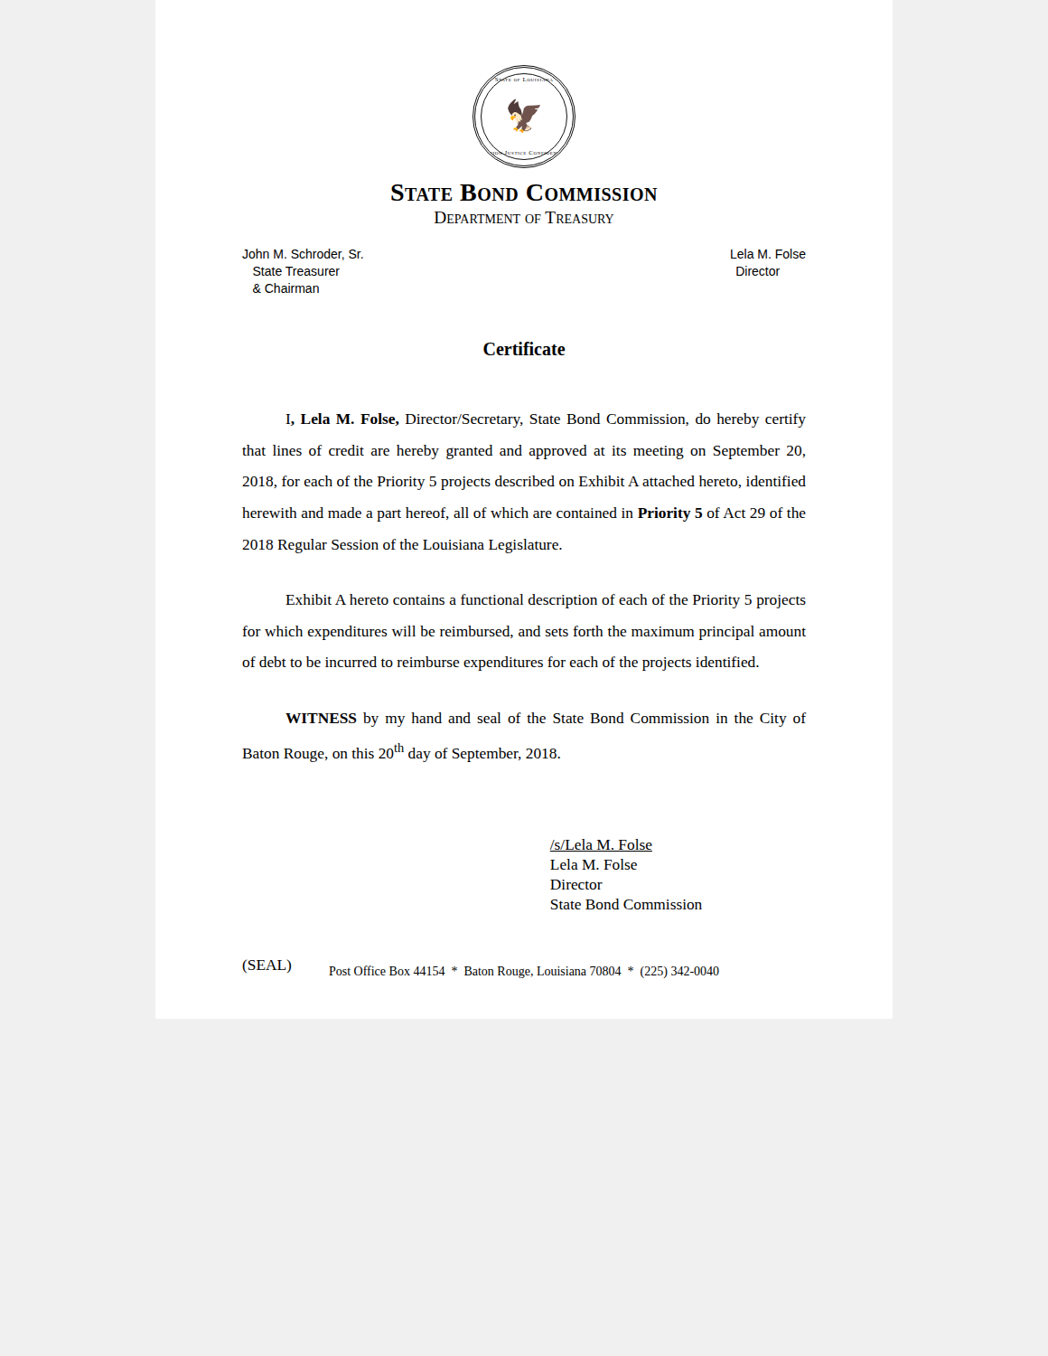State of Louisiana 🦅 Union Justice Confidence
State Bond Commission
Department of Treasury
| John M. Schroder, Sr. State Treasurer & Chairman | Lela M. Folse Director |
Certificate
I, Lela M. Folse, Director/Secretary, State Bond Commission, do hereby certify that lines of credit are hereby granted and approved at its meeting on September 20, 2018, for each of the Priority 5 projects described on Exhibit A attached hereto, identified herewith and made a part hereof, all of which are contained in Priority 5 of Act 29 of the 2018 Regular Session of the Louisiana Legislature.
Exhibit A hereto contains a functional description of each of the Priority 5 projects for which expenditures will be reimbursed, and sets forth the maximum principal amount of debt to be incurred to reimburse expenditures for each of the projects identified.
WITNESS by my hand and seal of the State Bond Commission in the City of Baton Rouge, on this 20th day of September, 2018.
/s/Lela M. Folse
Lela M. Folse
Director
State Bond Commission
(SEAL)
Post Office Box 44154 * Baton Rouge, Louisiana 70804 * (225) 342-0040